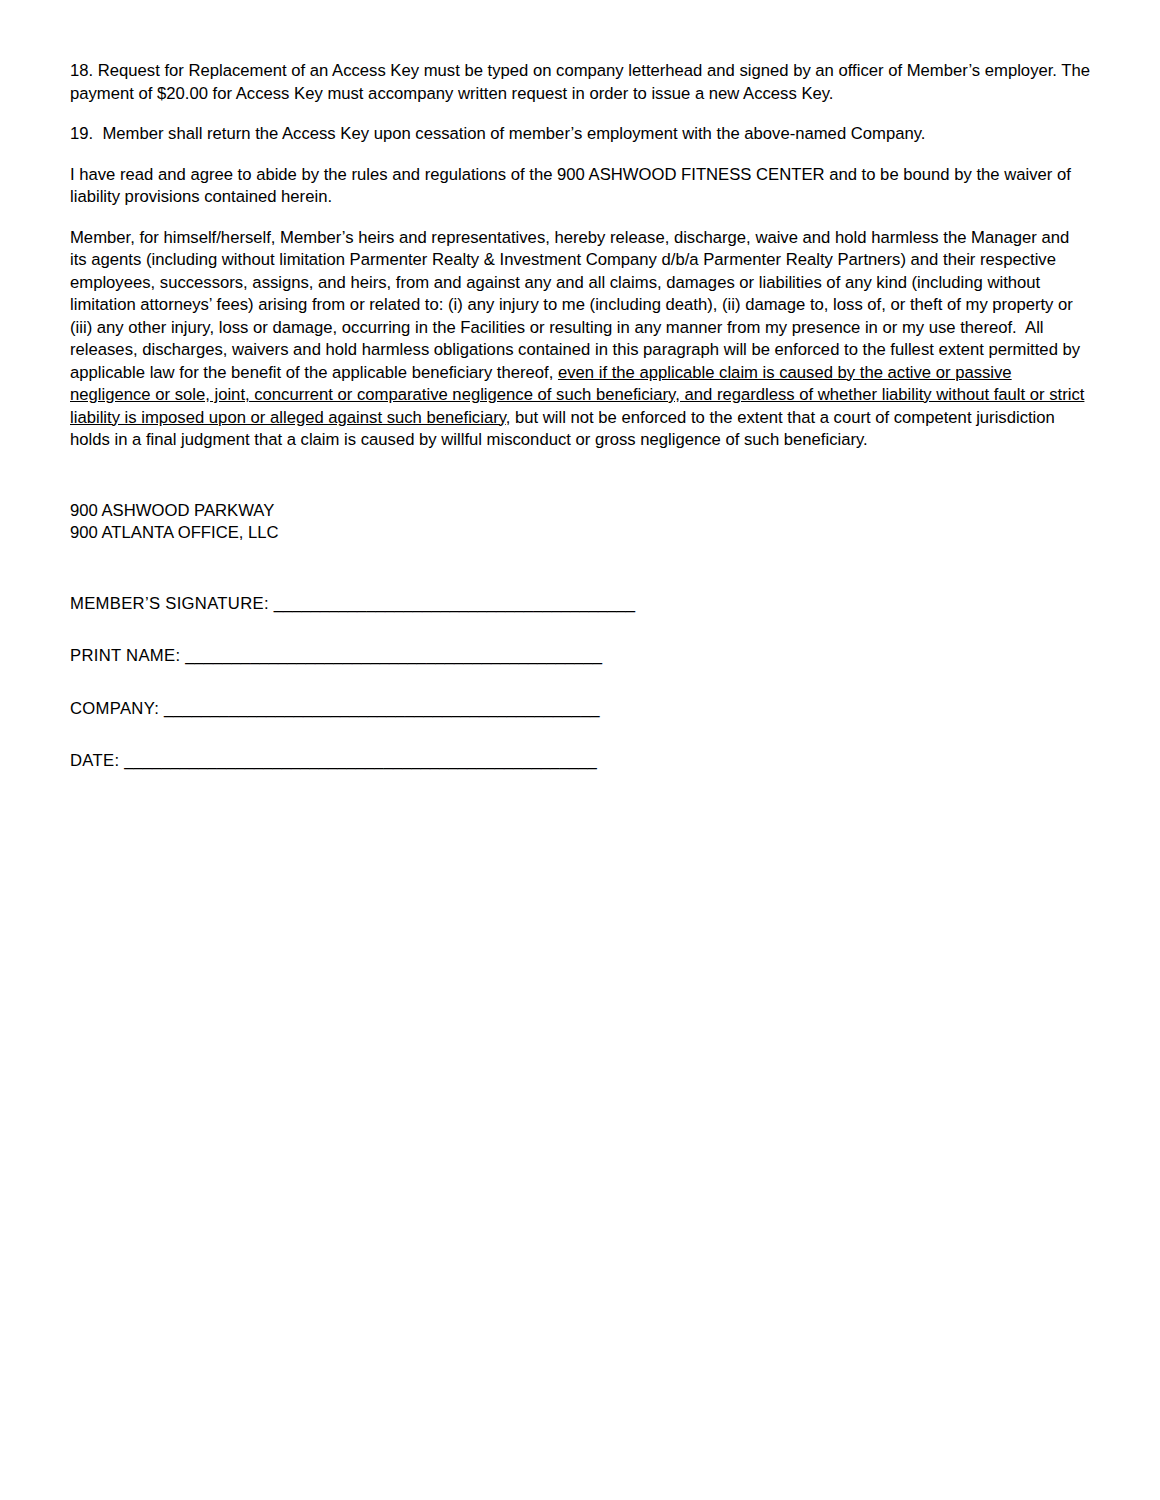18. Request for Replacement of an Access Key must be typed on company letterhead and signed by an officer of Member’s employer. The payment of $20.00 for Access Key must accompany written request in order to issue a new Access Key.
19. Member shall return the Access Key upon cessation of member’s employment with the above-named Company.
I have read and agree to abide by the rules and regulations of the 900 ASHWOOD FITNESS CENTER and to be bound by the waiver of liability provisions contained herein.
Member, for himself/herself, Member’s heirs and representatives, hereby release, discharge, waive and hold harmless the Manager and its agents (including without limitation Parmenter Realty & Investment Company d/b/a Parmenter Realty Partners) and their respective employees, successors, assigns, and heirs, from and against any and all claims, damages or liabilities of any kind (including without limitation attorneys’ fees) arising from or related to: (i) any injury to me (including death), (ii) damage to, loss of, or theft of my property or (iii) any other injury, loss or damage, occurring in the Facilities or resulting in any manner from my presence in or my use thereof. All releases, discharges, waivers and hold harmless obligations contained in this paragraph will be enforced to the fullest extent permitted by applicable law for the benefit of the applicable beneficiary thereof, even if the applicable claim is caused by the active or passive negligence or sole, joint, concurrent or comparative negligence of such beneficiary, and regardless of whether liability without fault or strict liability is imposed upon or alleged against such beneficiary, but will not be enforced to the extent that a court of competent jurisdiction holds in a final judgment that a claim is caused by willful misconduct or gross negligence of such beneficiary.
900 ASHWOOD PARKWAY
900 ATLANTA OFFICE, LLC
MEMBER’S SIGNATURE: _______________________________________
PRINT NAME: _____________________________________________
COMPANY: _______________________________________________
DATE: ___________________________________________________